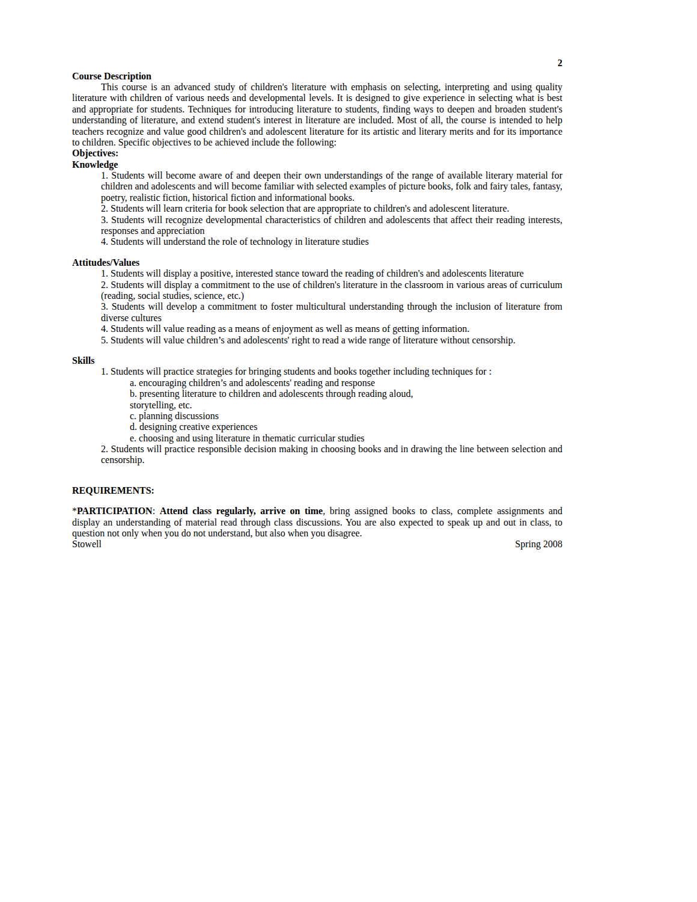2
Course Description
This course is an advanced study of children's literature with emphasis on selecting, interpreting and using quality literature with children of various needs and developmental levels. It is designed to give experience in selecting what is best and appropriate for students. Techniques for introducing literature to students, finding ways to deepen and broaden student's understanding of literature, and extend student's interest in literature are included. Most of all, the course is intended to help teachers recognize and value good children's and adolescent literature for its artistic and literary merits and for its importance to children. Specific objectives to be achieved include the following:
Objectives:
Knowledge
1. Students will become aware of and deepen their own understandings of the range of available literary material for children and adolescents and will become familiar with selected examples of picture books, folk and fairy tales, fantasy, poetry, realistic fiction, historical fiction and informational books.
2. Students will learn criteria for book selection that are appropriate to children's and adolescent literature.
3. Students will recognize developmental characteristics of children and adolescents that affect their reading interests, responses and appreciation
4. Students will understand the role of technology in literature studies
Attitudes/Values
1. Students will display a positive, interested stance toward the reading of children's and adolescents literature
2. Students will display a commitment to the use of children's literature in the classroom in various areas of curriculum (reading, social studies, science, etc.)
3. Students will develop a commitment to foster multicultural understanding through the inclusion of literature from diverse cultures
4. Students will value reading as a means of enjoyment as well as means of getting information.
5. Students will value children’s and adolescents' right to read a wide range of literature without censorship.
Skills
1. Students will practice strategies for bringing students and books together including techniques for :
a. encouraging children’s and adolescents' reading and response
b. presenting literature to children and adolescents through reading aloud,
storytelling, etc.
c. planning discussions
d. designing creative experiences
e. choosing and using literature in thematic curricular studies
2. Students will practice responsible decision making in choosing books and in drawing the line between selection and censorship.
REQUIREMENTS:
*PARTICIPATION: Attend class regularly, arrive on time, bring assigned books to class, complete assignments and display an understanding of material read through class discussions. You are also expected to speak up and out in class, to question not only when you do not understand, but also when you disagree.
Stowell Spring 2008